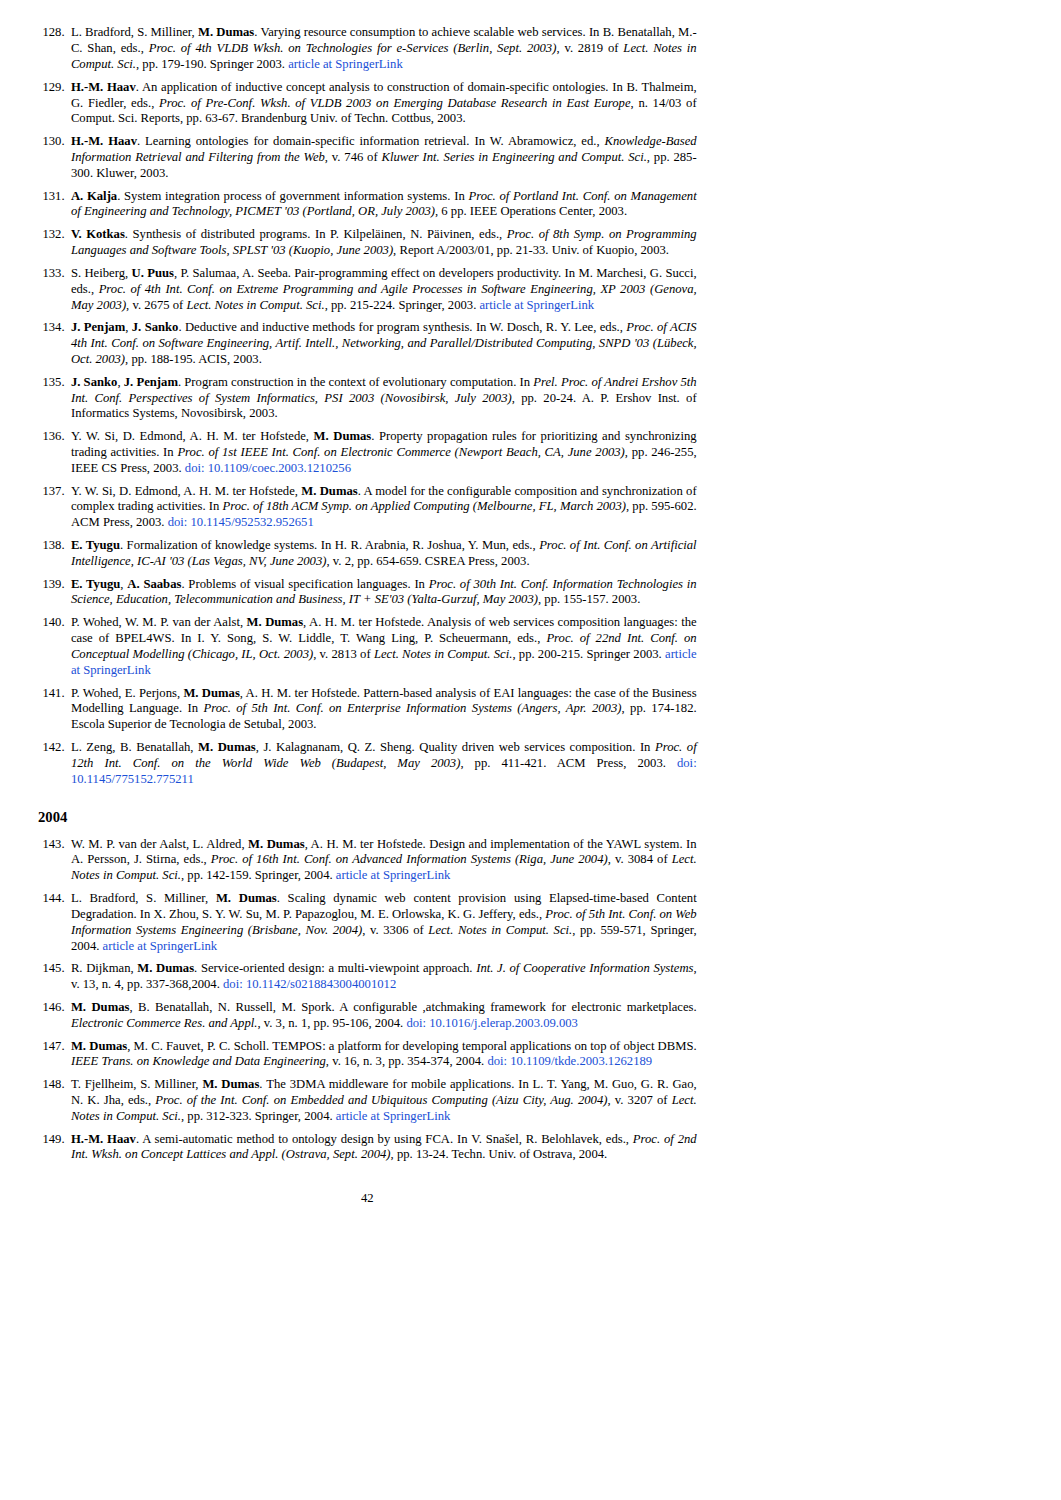128. L. Bradford, S. Milliner, M. Dumas. Varying resource consumption to achieve scalable web services. In B. Benatallah, M.-C. Shan, eds., Proc. of 4th VLDB Wksh. on Technologies for e-Services (Berlin, Sept. 2003), v. 2819 of Lect. Notes in Comput. Sci., pp. 179-190. Springer 2003. article at SpringerLink
129. H.-M. Haav. An application of inductive concept analysis to construction of domain-specific ontologies. In B. Thalmeim, G. Fiedler, eds., Proc. of Pre-Conf. Wksh. of VLDB 2003 on Emerging Database Research in East Europe, n. 14/03 of Comput. Sci. Reports, pp. 63-67. Brandenburg Univ. of Techn. Cottbus, 2003.
130. H.-M. Haav. Learning ontologies for domain-specific information retrieval. In W. Abramowicz, ed., Knowledge-Based Information Retrieval and Filtering from the Web, v. 746 of Kluwer Int. Series in Engineering and Comput. Sci., pp. 285-300. Kluwer, 2003.
131. A. Kalja. System integration process of government information systems. In Proc. of Portland Int. Conf. on Management of Engineering and Technology, PICMET '03 (Portland, OR, July 2003), 6 pp. IEEE Operations Center, 2003.
132. V. Kotkas. Synthesis of distributed programs. In P. Kilpeläinen, N. Päivinen, eds., Proc. of 8th Symp. on Programming Languages and Software Tools, SPLST '03 (Kuopio, June 2003), Report A/2003/01, pp. 21-33. Univ. of Kuopio, 2003.
133. S. Heiberg, U. Puus, P. Salumaa, A. Seeba. Pair-programming effect on developers productivity. In M. Marchesi, G. Succi, eds., Proc. of 4th Int. Conf. on Extreme Programming and Agile Processes in Software Engineering, XP 2003 (Genova, May 2003), v. 2675 of Lect. Notes in Comput. Sci., pp. 215-224. Springer, 2003. article at SpringerLink
134. J. Penjam, J. Sanko. Deductive and inductive methods for program synthesis. In W. Dosch, R. Y. Lee, eds., Proc. of ACIS 4th Int. Conf. on Software Engineering, Artif. Intell., Networking, and Parallel/Distributed Computing, SNPD '03 (Lübeck, Oct. 2003), pp. 188-195. ACIS, 2003.
135. J. Sanko, J. Penjam. Program construction in the context of evolutionary computation. In Prel. Proc. of Andrei Ershov 5th Int. Conf. Perspectives of System Informatics, PSI 2003 (Novosibirsk, July 2003), pp. 20-24. A. P. Ershov Inst. of Informatics Systems, Novosibirsk, 2003.
136. Y. W. Si, D. Edmond, A. H. M. ter Hofstede, M. Dumas. Property propagation rules for prioritizing and synchronizing trading activities. In Proc. of 1st IEEE Int. Conf. on Electronic Commerce (Newport Beach, CA, June 2003), pp. 246-255, IEEE CS Press, 2003. doi: 10.1109/coec.2003.1210256
137. Y. W. Si, D. Edmond, A. H. M. ter Hofstede, M. Dumas. A model for the configurable composition and synchronization of complex trading activities. In Proc. of 18th ACM Symp. on Applied Computing (Melbourne, FL, March 2003), pp. 595-602. ACM Press, 2003. doi: 10.1145/952532.952651
138. E. Tyugu. Formalization of knowledge systems. In H. R. Arabnia, R. Joshua, Y. Mun, eds., Proc. of Int. Conf. on Artificial Intelligence, IC-AI '03 (Las Vegas, NV, June 2003), v. 2, pp. 654-659. CSREA Press, 2003.
139. E. Tyugu, A. Saabas. Problems of visual specification languages. In Proc. of 30th Int. Conf. Information Technologies in Science, Education, Telecommunication and Business, IT + SE'03 (Yalta-Gurzuf, May 2003), pp. 155-157. 2003.
140. P. Wohed, W. M. P. van der Aalst, M. Dumas, A. H. M. ter Hofstede. Analysis of web services composition languages: the case of BPEL4WS. In I. Y. Song, S. W. Liddle, T. Wang Ling, P. Scheuermann, eds., Proc. of 22nd Int. Conf. on Conceptual Modelling (Chicago, IL, Oct. 2003), v. 2813 of Lect. Notes in Comput. Sci., pp. 200-215. Springer 2003. article at SpringerLink
141. P. Wohed, E. Perjons, M. Dumas, A. H. M. ter Hofstede. Pattern-based analysis of EAI languages: the case of the Business Modelling Language. In Proc. of 5th Int. Conf. on Enterprise Information Systems (Angers, Apr. 2003), pp. 174-182. Escola Superior de Tecnologia de Setubal, 2003.
142. L. Zeng, B. Benatallah, M. Dumas, J. Kalagnanam, Q. Z. Sheng. Quality driven web services composition. In Proc. of 12th Int. Conf. on the World Wide Web (Budapest, May 2003), pp. 411-421. ACM Press, 2003. doi: 10.1145/775152.775211
2004
143. W. M. P. van der Aalst, L. Aldred, M. Dumas, A. H. M. ter Hofstede. Design and implementation of the YAWL system. In A. Persson, J. Stirna, eds., Proc. of 16th Int. Conf. on Advanced Information Systems (Riga, June 2004), v. 3084 of Lect. Notes in Comput. Sci., pp. 142-159. Springer, 2004. article at SpringerLink
144. L. Bradford, S. Milliner, M. Dumas. Scaling dynamic web content provision using Elapsed-time-based Content Degradation. In X. Zhou, S. Y. W. Su, M. P. Papazoglou, M. E. Orlowska, K. G. Jeffery, eds., Proc. of 5th Int. Conf. on Web Information Systems Engineering (Brisbane, Nov. 2004), v. 3306 of Lect. Notes in Comput. Sci., pp. 559-571, Springer, 2004. article at SpringerLink
145. R. Dijkman, M. Dumas. Service-oriented design: a multi-viewpoint approach. Int. J. of Cooperative Information Systems, v. 13, n. 4, pp. 337-368,2004. doi: 10.1142/s0218843004001012
146. M. Dumas, B. Benatallah, N. Russell, M. Spork. A configurable ,atchmaking framework for electronic marketplaces. Electronic Commerce Res. and Appl., v. 3, n. 1, pp. 95-106, 2004. doi: 10.1016/j.elerap.2003.09.003
147. M. Dumas, M. C. Fauvet, P. C. Scholl. TEMPOS: a platform for developing temporal applications on top of object DBMS. IEEE Trans. on Knowledge and Data Engineering, v. 16, n. 3, pp. 354-374, 2004. doi: 10.1109/tkde.2003.1262189
148. T. Fjellheim, S. Milliner, M. Dumas. The 3DMA middleware for mobile applications. In L. T. Yang, M. Guo, G. R. Gao, N. K. Jha, eds., Proc. of the Int. Conf. on Embedded and Ubiquitous Computing (Aizu City, Aug. 2004), v. 3207 of Lect. Notes in Comput. Sci., pp. 312-323. Springer, 2004. article at SpringerLink
149. H.-M. Haav. A semi-automatic method to ontology design by using FCA. In V. Snašel, R. Belohlavek, eds., Proc. of 2nd Int. Wksh. on Concept Lattices and Appl. (Ostrava, Sept. 2004), pp. 13-24. Techn. Univ. of Ostrava, 2004.
42